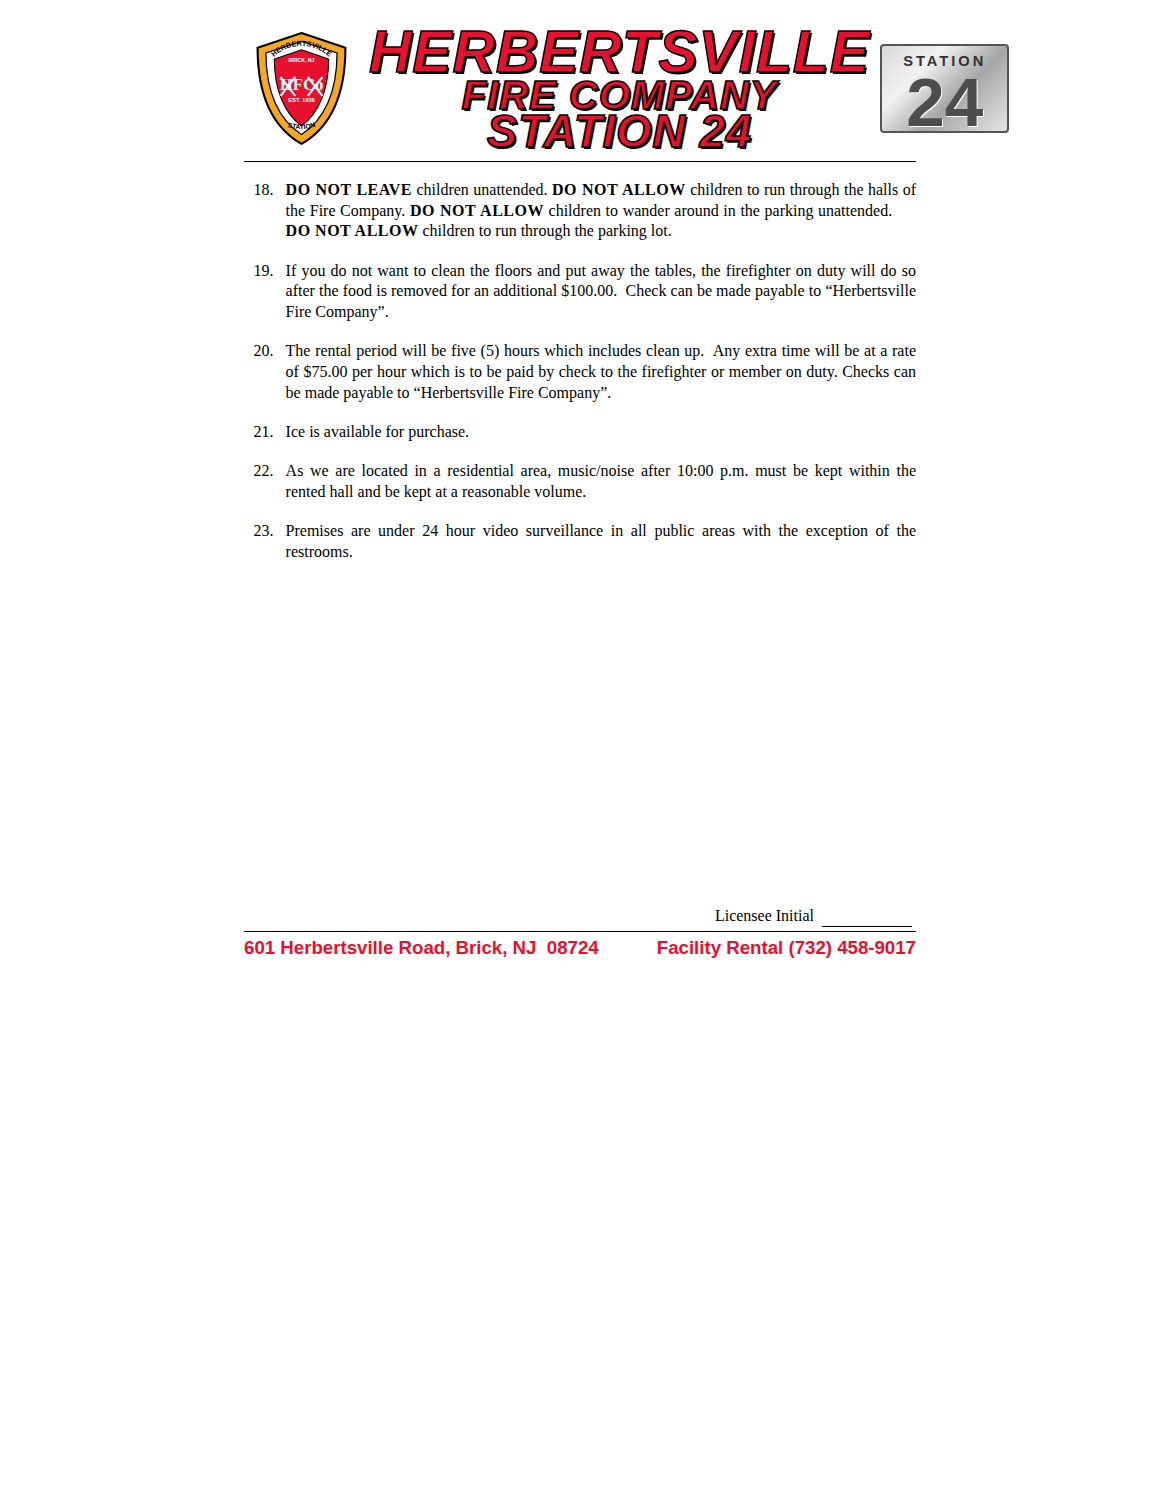HERBERTSVILLE STATION HFCo EST. 1936 BRICK, NJ
Herbertsville
Fire Company
Station 24
Station
24
DO NOT LEAVE children unattended. DO NOT ALLOW children to run through the halls of the Fire Company. DO NOT ALLOW children to wander around in the parking unattended. DO NOT ALLOW children to run through the parking lot.
If you do not want to clean the floors and put away the tables, the firefighter on duty will do so after the food is removed for an additional $100.00. Check can be made payable to “Herbertsville Fire Company”.
The rental period will be five (5) hours which includes clean up. Any extra time will be at a rate of $75.00 per hour which is to be paid by check to the firefighter or member on duty. Checks can be made payable to “Herbertsville Fire Company”.
Ice is available for purchase.
As we are located in a residential area, music/noise after 10:00 p.m. must be kept within the rented hall and be kept at a reasonable volume.
Premises are under 24 hour video surveillance in all public areas with the exception of the restrooms.
Licensee Initial
601 Herbertsville Road, Brick, NJ 08724
Facility Rental (732) 458-9017